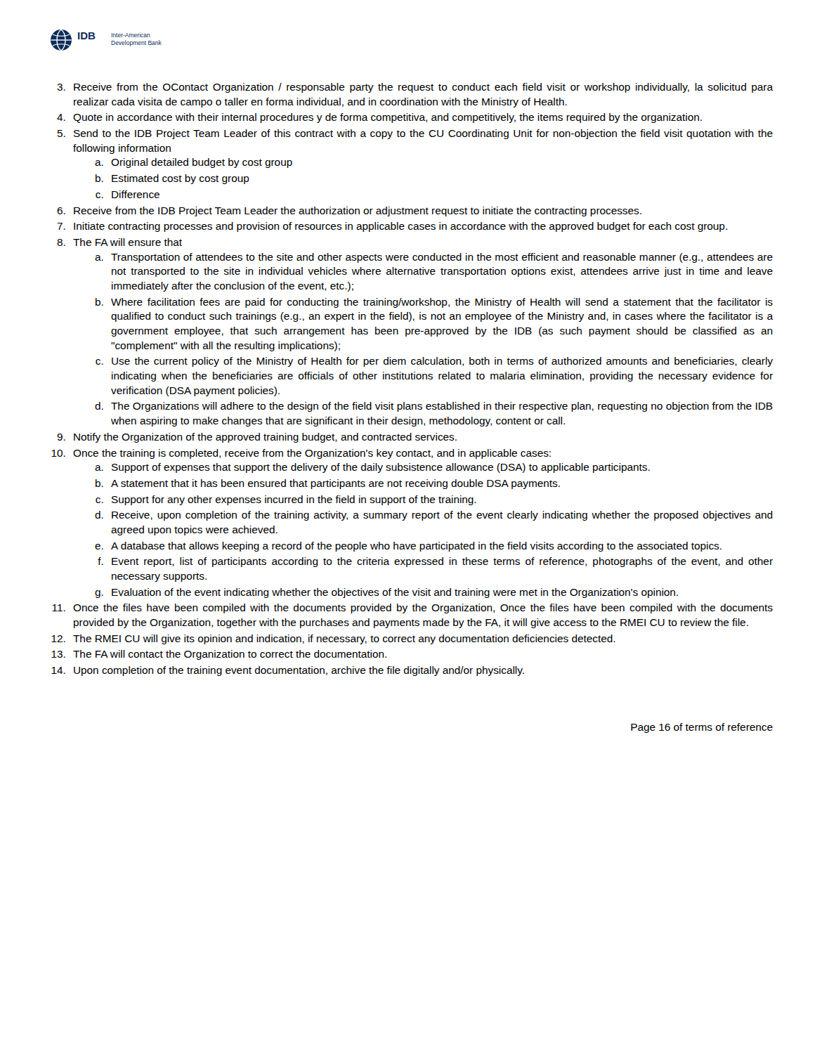IDB Inter-American Development Bank
Receive from the OContact Organization / responsable party the request to conduct each field visit or workshop individually, la solicitud para realizar cada visita de campo o taller en forma individual, and in coordination with the Ministry of Health.
Quote in accordance with their internal procedures y de forma competitiva, and competitively, the items required by the organization.
Send to the IDB Project Team Leader of this contract with a copy to the CU Coordinating Unit for non-objection the field visit quotation with the following information
Original detailed budget by cost group
Estimated cost by cost group
Difference
Receive from the IDB Project Team Leader the authorization or adjustment request to initiate the contracting processes.
Initiate contracting processes and provision of resources in applicable cases in accordance with the approved budget for each cost group.
The FA will ensure that
Transportation of attendees to the site and other aspects were conducted in the most efficient and reasonable manner (e.g., attendees are not transported to the site in individual vehicles where alternative transportation options exist, attendees arrive just in time and leave immediately after the conclusion of the event, etc.);
Where facilitation fees are paid for conducting the training/workshop, the Ministry of Health will send a statement that the facilitator is qualified to conduct such trainings (e.g., an expert in the field), is not an employee of the Ministry and, in cases where the facilitator is a government employee, that such arrangement has been pre-approved by the IDB (as such payment should be classified as an "complement" with all the resulting implications);
Use the current policy of the Ministry of Health for per diem calculation, both in terms of authorized amounts and beneficiaries, clearly indicating when the beneficiaries are officials of other institutions related to malaria elimination, providing the necessary evidence for verification (DSA payment policies).
The Organizations will adhere to the design of the field visit plans established in their respective plan, requesting no objection from the IDB when aspiring to make changes that are significant in their design, methodology, content or call.
Notify the Organization of the approved training budget, and contracted services.
Once the training is completed, receive from the Organization's key contact, and in applicable cases:
Support of expenses that support the delivery of the daily subsistence allowance (DSA) to applicable participants.
A statement that it has been ensured that participants are not receiving double DSA payments.
Support for any other expenses incurred in the field in support of the training.
Receive, upon completion of the training activity, a summary report of the event clearly indicating whether the proposed objectives and agreed upon topics were achieved.
A database that allows keeping a record of the people who have participated in the field visits according to the associated topics.
Event report, list of participants according to the criteria expressed in these terms of reference, photographs of the event, and other necessary supports.
Evaluation of the event indicating whether the objectives of the visit and training were met in the Organization's opinion.
Once the files have been compiled with the documents provided by the Organization, Once the files have been compiled with the documents provided by the Organization, together with the purchases and payments made by the FA, it will give access to the RMEI CU to review the file.
The RMEI CU will give its opinion and indication, if necessary, to correct any documentation deficiencies detected.
The FA will contact the Organization to correct the documentation.
Upon completion of the training event documentation, archive the file digitally and/or physically.
Page 16 of terms of reference